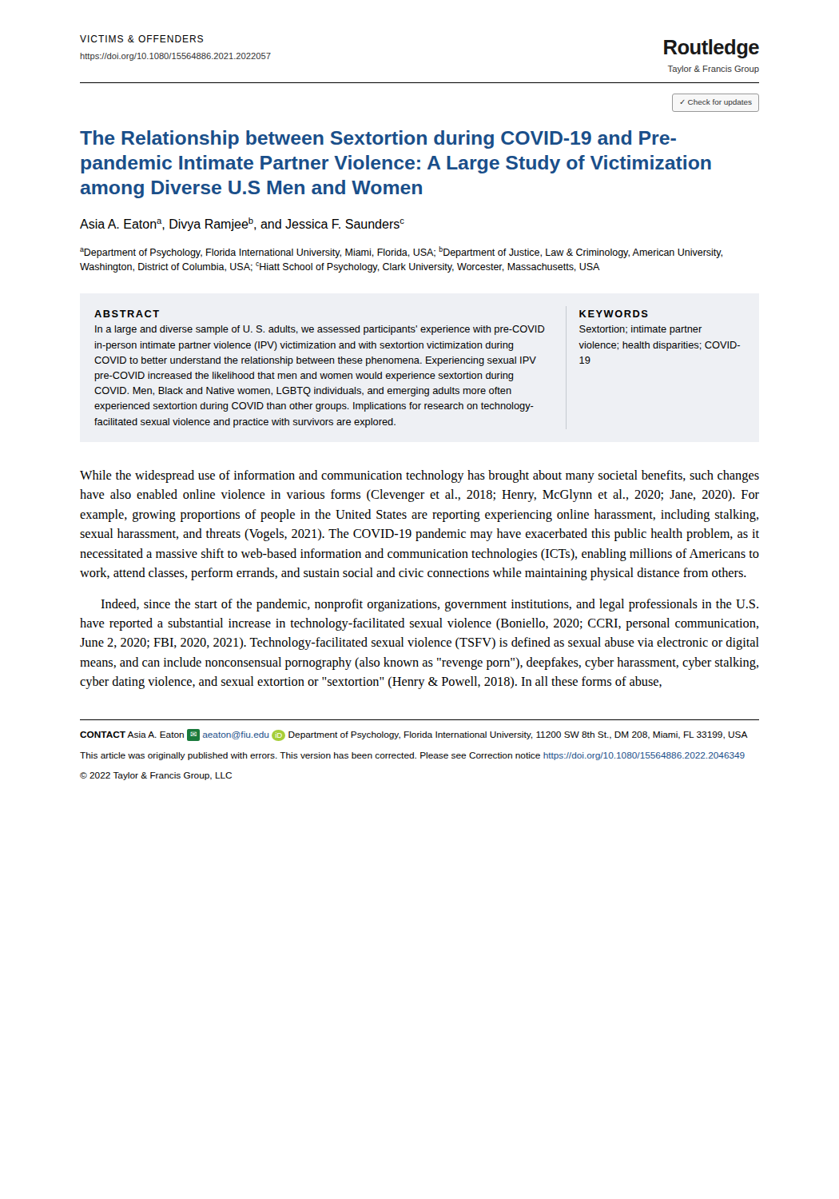Victims & Offenders
https://doi.org/10.1080/15564886.2021.2022057
Routledge
Taylor & Francis Group
✓ Check for updates
The Relationship between Sextortion during COVID-19 and Pre-pandemic Intimate Partner Violence: A Large Study of Victimization among Diverse U.S Men and Women
Asia A. Eatona, Divya Ramjeeb, and Jessica F. Saundersc
aDepartment of Psychology, Florida International University, Miami, Florida, USA; bDepartment of Justice, Law & Criminology, American University, Washington, District of Columbia, USA; cHiatt School of Psychology, Clark University, Worcester, Massachusetts, USA
Abstract
In a large and diverse sample of U. S. adults, we assessed participants' experience with pre-COVID in-person intimate partner violence (IPV) victimization and with sextortion victimization during COVID to better understand the relationship between these phenomena. Experiencing sexual IPV pre-COVID increased the likelihood that men and women would experience sextortion during COVID. Men, Black and Native women, LGBTQ individuals, and emerging adults more often experienced sextortion during COVID than other groups. Implications for research on technology-facilitated sexual violence and practice with survivors are explored.
Keywords
Sextortion; intimate partner violence; health disparities; COVID-19
While the widespread use of information and communication technology has brought about many societal benefits, such changes have also enabled online violence in various forms (Clevenger et al., 2018; Henry, McGlynn et al., 2020; Jane, 2020). For example, growing proportions of people in the United States are reporting experiencing online harassment, including stalking, sexual harassment, and threats (Vogels, 2021). The COVID-19 pandemic may have exacerbated this public health problem, as it necessitated a massive shift to web-based information and communication technologies (ICTs), enabling millions of Americans to work, attend classes, perform errands, and sustain social and civic connections while maintaining physical distance from others.
Indeed, since the start of the pandemic, nonprofit organizations, government institutions, and legal professionals in the U.S. have reported a substantial increase in technology-facilitated sexual violence (Boniello, 2020; CCRI, personal communication, June 2, 2020; FBI, 2020, 2021). Technology-facilitated sexual violence (TSFV) is defined as sexual abuse via electronic or digital means, and can include nonconsensual pornography (also known as "revenge porn"), deepfakes, cyber harassment, cyber stalking, cyber dating violence, and sexual extortion or "sextortion" (Henry & Powell, 2018). In all these forms of abuse,
CONTACT Asia A. Eaton ✉ aeaton@fiu.edu iD Department of Psychology, Florida International University, 11200 SW 8th St., DM 208, Miami, FL 33199, USA
This article was originally published with errors. This version has been corrected. Please see Correction notice https://doi.org/10.1080/15564886.2022.2046349
© 2022 Taylor & Francis Group, LLC